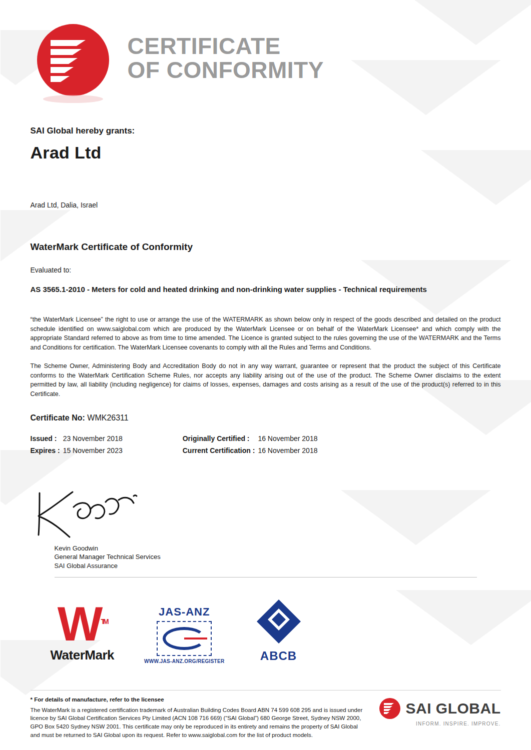Certificate of Conformity
SAI Global hereby grants:
Arad Ltd
Arad Ltd, Dalia, Israel
WaterMark Certificate of Conformity
Evaluated to:
AS 3565.1-2010 - Meters for cold and heated drinking and non-drinking water supplies - Technical requirements
“the WaterMark Licensee” the right to use or arrange the use of the WATERMARK as shown below only in respect of the goods described and detailed on the product schedule identified on www.saiglobal.com which are produced by the WaterMark Licensee or on behalf of the WaterMark Licensee* and which comply with the appropriate Standard referred to above as from time to time amended. The Licence is granted subject to the rules governing the use of the WATERMARK and the Terms and Conditions for certification. The WaterMark Licensee covenants to comply with all the Rules and Terms and Conditions.
The Scheme Owner, Administering Body and Accreditation Body do not in any way warrant, guarantee or represent that the product the subject of this Certificate conforms to the WaterMark Certification Scheme Rules, nor accepts any liability arising out of the use of the product. The Scheme Owner disclaims to the extent permitted by law, all liability (including negligence) for claims of losses, expenses, damages and costs arising as a result of the use of the product(s) referred to in this Certificate.
Certificate No: WMK26311
| Issued : | 23 November 2018 | | Originally Certified : | 16 November 2018 |
| Expires : | 15 November 2023 | | Current Certification : | 16 November 2018 |
Kevin Goodwin
General Manager Technical Services
SAI Global Assurance
WTM
WaterMark
JAS-ANZ
WWW.JAS-ANZ.ORG/REGISTER
ABCB
* For details of manufacture, refer to the licensee
The WaterMark is a registered certification trademark of Australian Building Codes Board ABN 74 599 608 295 and is issued under licence by SAI Global Certification Services Pty Limited (ACN 108 716 669) (“SAI Global”) 680 George Street, Sydney NSW 2000, GPO Box 5420 Sydney NSW 2001. This certificate may only be reproduced in its entirety and remains the property of SAI Global and must be returned to SAI Global upon its request. Refer to www.saiglobal.com for the list of product models.
SAI GLOBAL
INFORM. INSPIRE. IMPROVE.